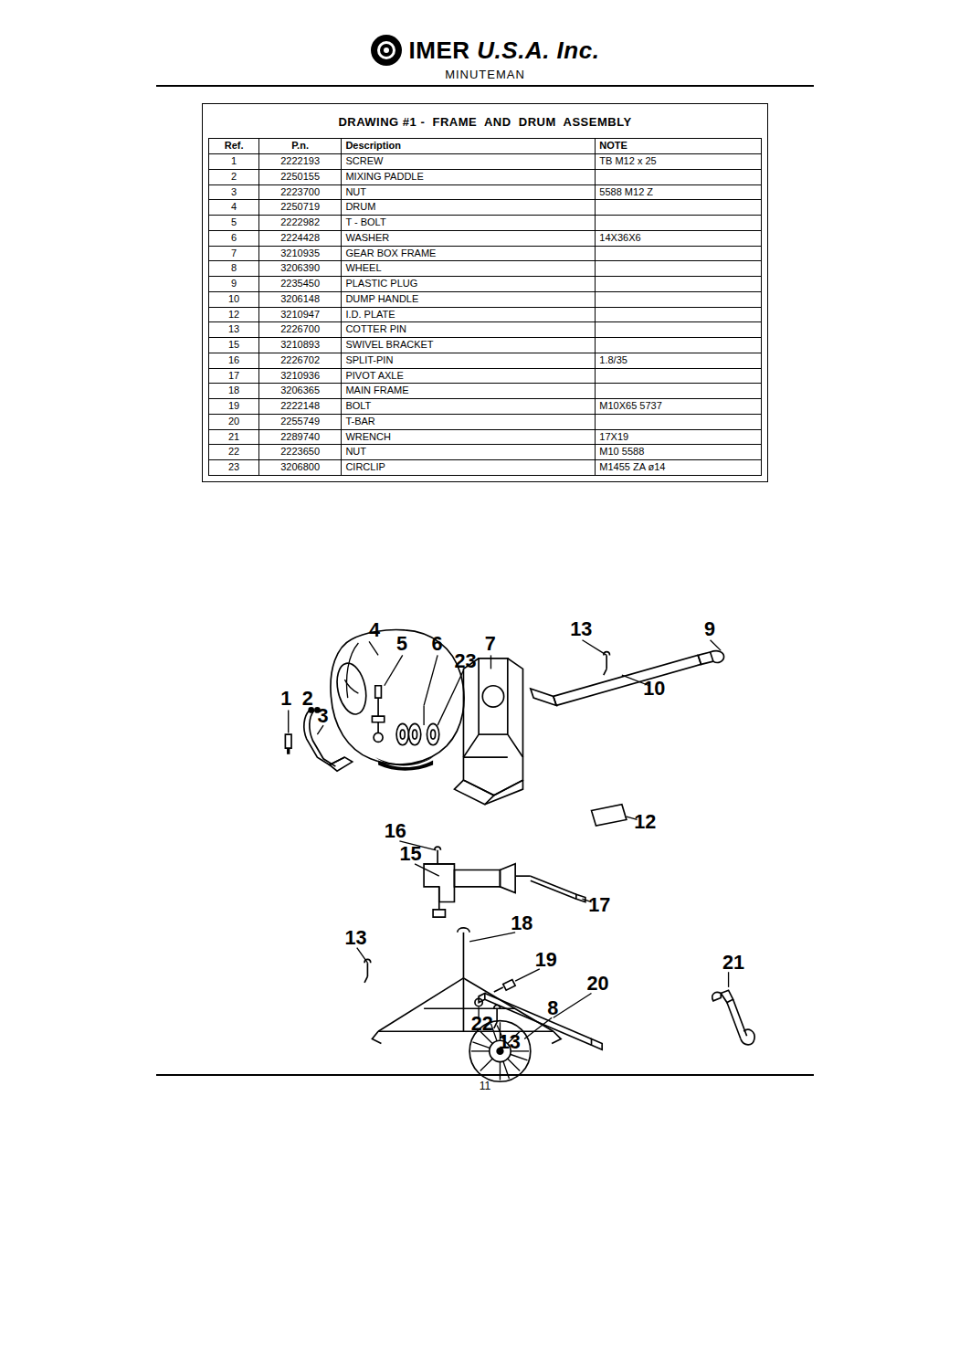IMER U.S.A. Inc.
MINUTEMAN
DRAWING #1 - FRAME AND DRUM ASSEMBLY
| Ref. | P.n. | Description | NOTE |
| --- | --- | --- | --- |
| 1 | 2222193 | SCREW | TB M12 x 25 |
| 2 | 2250155 | MIXING PADDLE | |
| 3 | 2223700 | NUT | 5588 M12 Z |
| 4 | 2250719 | DRUM | |
| 5 | 2222982 | T - BOLT | |
| 6 | 2224428 | WASHER | 14X36X6 |
| 7 | 3210935 | GEAR BOX FRAME | |
| 8 | 3206390 | WHEEL | |
| 9 | 2235450 | PLASTIC PLUG | |
| 10 | 3206148 | DUMP HANDLE | |
| 12 | 3210947 | I.D. PLATE | |
| 13 | 2226700 | COTTER PIN | |
| 15 | 3210893 | SWIVEL BRACKET | |
| 16 | 2226702 | SPLIT-PIN | 1.8/35 |
| 17 | 3210936 | PIVOT AXLE | |
| 18 | 3206365 | MAIN FRAME | |
| 19 | 2222148 | BOLT | M10X65 5737 |
| 20 | 2255749 | T-BAR | |
| 21 | 2289740 | WRENCH | 17X19 |
| 22 | 2223650 | NUT | M10 5588 |
| 23 | 3206800 | CIRCLIP | M1455 ZA ø14 |
4 5 6 23 7 13 9 10 1 2 3 12 16 15 17 18 19 13 22 13 20 8 21
11